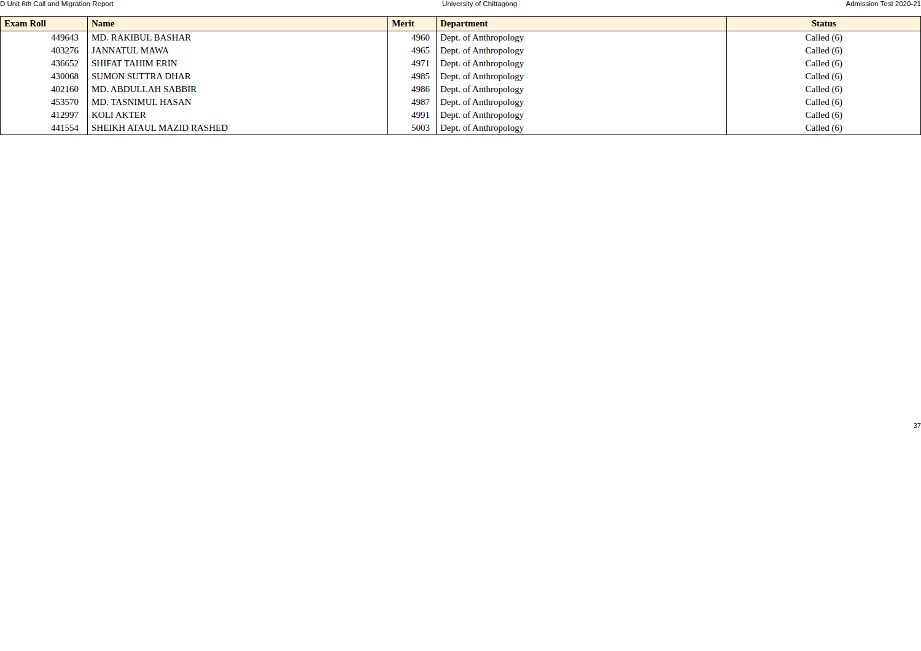D Unit 6th Call and Migration Report
University of Chittagong
Admission Test 2020-21
| Exam Roll | Name | Merit | Department | Status |
| --- | --- | --- | --- | --- |
| 449643 | MD. RAKIBUL BASHAR | 4960 | Dept. of Anthropology | Called (6) |
| 403276 | JANNATUL MAWA | 4965 | Dept. of Anthropology | Called (6) |
| 436652 | SHIFAT TAHIM ERIN | 4971 | Dept. of Anthropology | Called (6) |
| 430068 | SUMON SUTTRA DHAR | 4985 | Dept. of Anthropology | Called (6) |
| 402160 | MD. ABDULLAH SABBIR | 4986 | Dept. of Anthropology | Called (6) |
| 453570 | MD. TASNIMUL HASAN | 4987 | Dept. of Anthropology | Called (6) |
| 412997 | KOLI AKTER | 4991 | Dept. of Anthropology | Called (6) |
| 441554 | SHEIKH ATAUL MAZID RASHED | 5003 | Dept. of Anthropology | Called (6) |
37